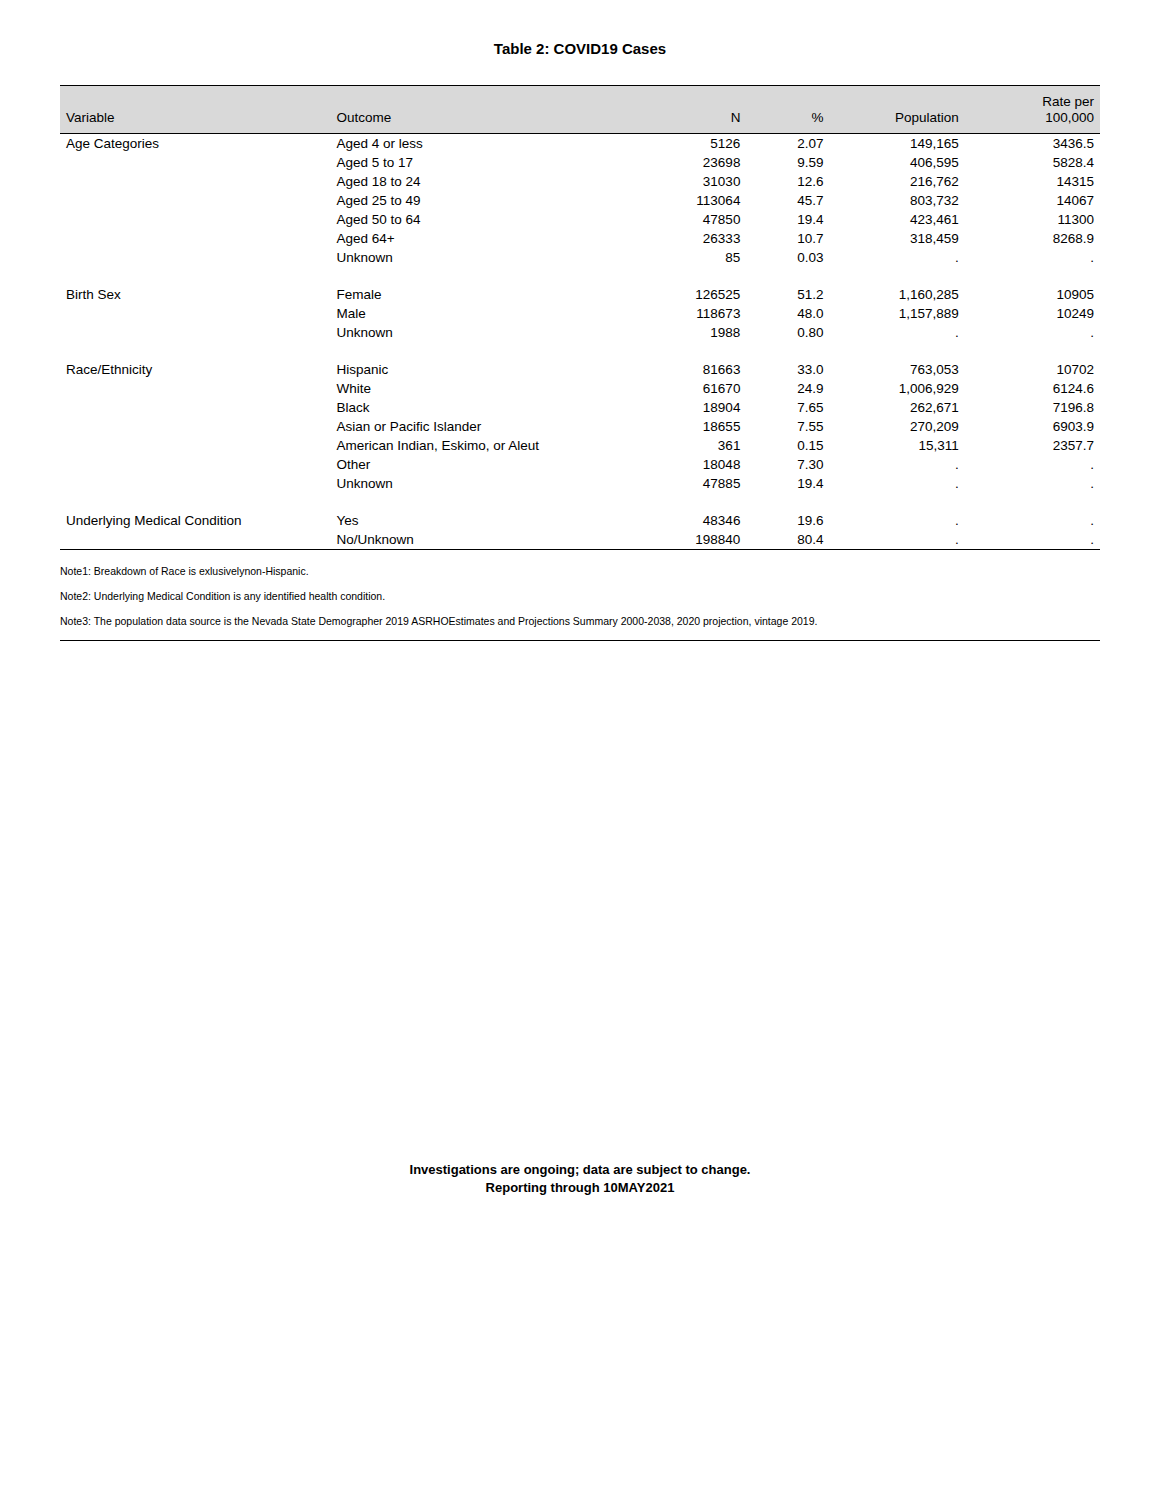Table 2: COVID19 Cases
| Variable | Outcome | N | % | Population | Rate per 100,000 |
| --- | --- | --- | --- | --- | --- |
| Age Categories | Aged 4 or less | 5126 | 2.07 | 149,165 | 3436.5 |
| | Aged 5 to 17 | 23698 | 9.59 | 406,595 | 5828.4 |
| | Aged 18 to 24 | 31030 | 12.6 | 216,762 | 14315 |
| | Aged 25 to 49 | 113064 | 45.7 | 803,732 | 14067 |
| | Aged 50 to 64 | 47850 | 19.4 | 423,461 | 11300 |
| | Aged 64+ | 26333 | 10.7 | 318,459 | 8268.9 |
| | Unknown | 85 | 0.03 | . | . |
| Birth Sex | Female | 126525 | 51.2 | 1,160,285 | 10905 |
| | Male | 118673 | 48.0 | 1,157,889 | 10249 |
| | Unknown | 1988 | 0.80 | . | . |
| Race/Ethnicity | Hispanic | 81663 | 33.0 | 763,053 | 10702 |
| | White | 61670 | 24.9 | 1,006,929 | 6124.6 |
| | Black | 18904 | 7.65 | 262,671 | 7196.8 |
| | Asian or Pacific Islander | 18655 | 7.55 | 270,209 | 6903.9 |
| | American Indian, Eskimo, or Aleut | 361 | 0.15 | 15,311 | 2357.7 |
| | Other | 18048 | 7.30 | . | . |
| | Unknown | 47885 | 19.4 | . | . |
| Underlying Medical Condition | Yes | 48346 | 19.6 | . | . |
| | No/Unknown | 198840 | 80.4 | . | . |
Note1: Breakdown of Race is exlusivelynon-Hispanic.
Note2: Underlying Medical Condition is any identified health condition.
Note3: The population data source is the Nevada State Demographer 2019 ASRHOEstimates and Projections Summary 2000-2038, 2020 projection, vintage 2019.
Investigations are ongoing; data are subject to change.
Reporting through 10MAY2021